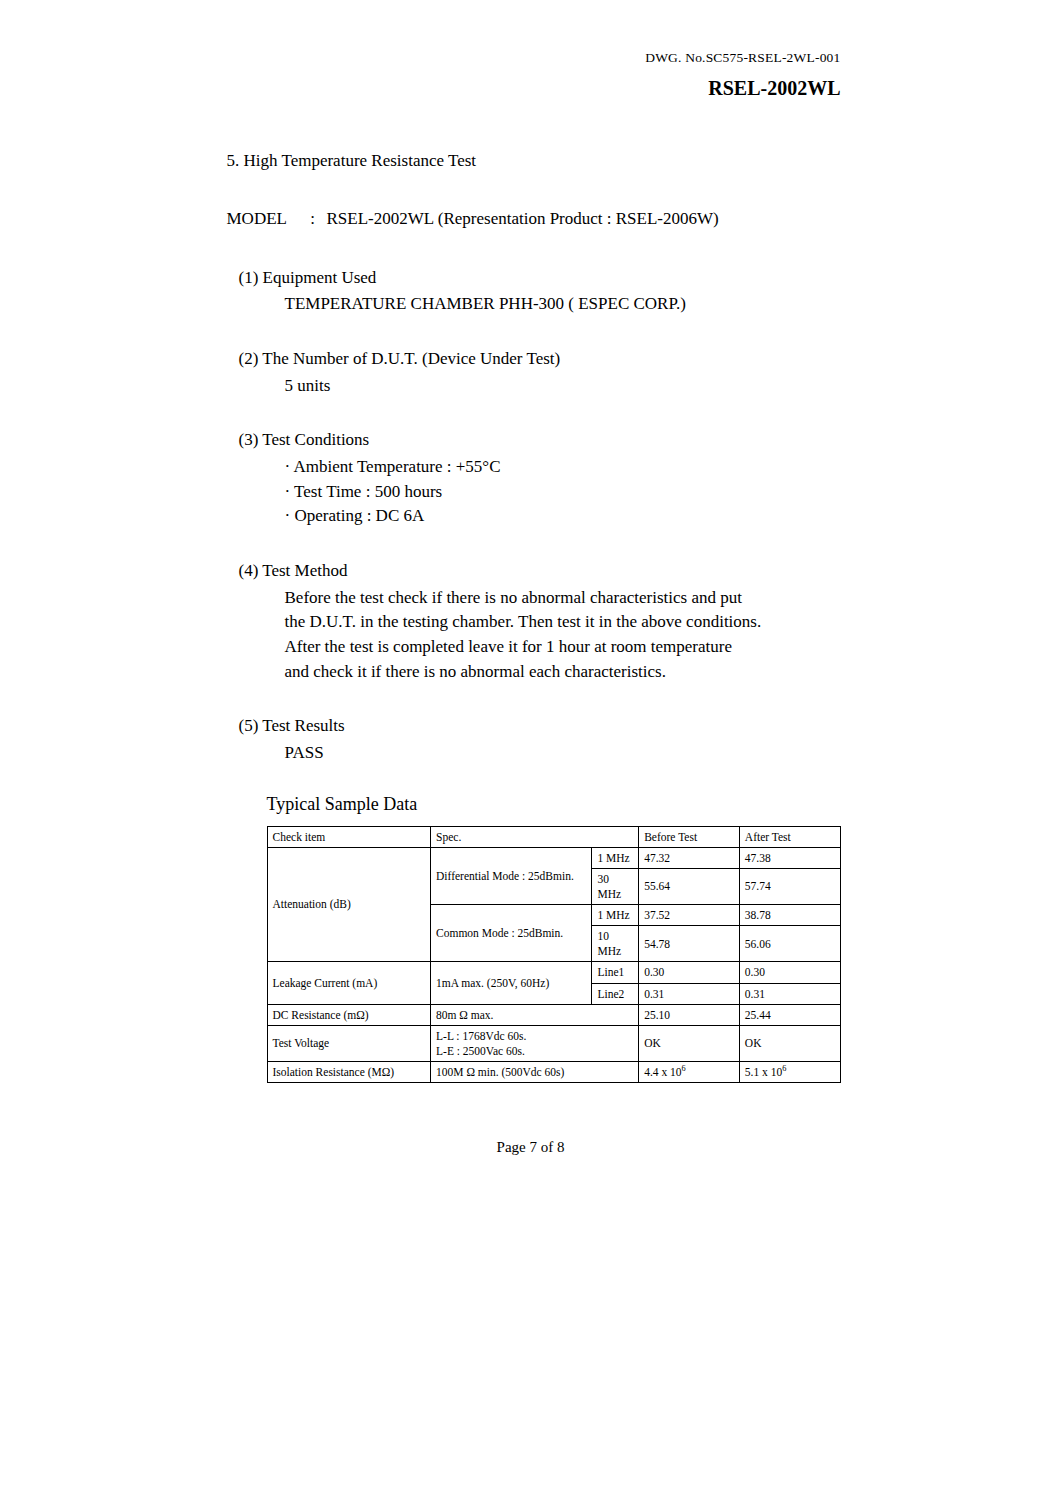DWG. No.SC575-RSEL-2WL-001
RSEL-2002WL
5. High Temperature Resistance Test
MODEL: RSEL-2002WL (Representation Product : RSEL-2006W)
(1) Equipment Used
TEMPERATURE CHAMBER PHH-300 ( ESPEC CORP.)
(2) The Number of D.U.T. (Device Under Test)
5 units
(3) Test Conditions
· Ambient Temperature : +55°C
· Test Time : 500 hours
· Operating : DC 6A
(4) Test Method
Before the test check if there is no abnormal characteristics and put
the D.U.T. in the testing chamber. Then test it in the above conditions.
After the test is completed leave it for 1 hour at room temperature
and check it if there is no abnormal each characteristics.
(5) Test Results
PASS
Typical Sample Data
| Check item | Spec. | Before Test | After Test |
| --- | --- | --- | --- |
| Attenuation (dB) | Differential Mode : 25dBmin. | 1 MHz | 47.32 | 47.38 |
| 30 MHz | 55.64 | 57.74 |
| Common Mode : 25dBmin. | 1 MHz | 37.52 | 38.78 |
| 10 MHz | 54.78 | 56.06 |
| Leakage Current (mA) | 1mA max. (250V, 60Hz) | Line1 | 0.30 | 0.30 |
| Line2 | 0.31 | 0.31 |
| DC Resistance (mΩ) | 80m Ω max. | 25.10 | 25.44 |
| Test Voltage | L-L : 1768Vdc 60s. L-E : 2500Vac 60s. | OK | OK |
| Isolation Resistance (MΩ) | 100M Ω min. (500Vdc 60s) | 4.4 x 10 6 | 5.1 x 10 6 |
Page 7 of 8